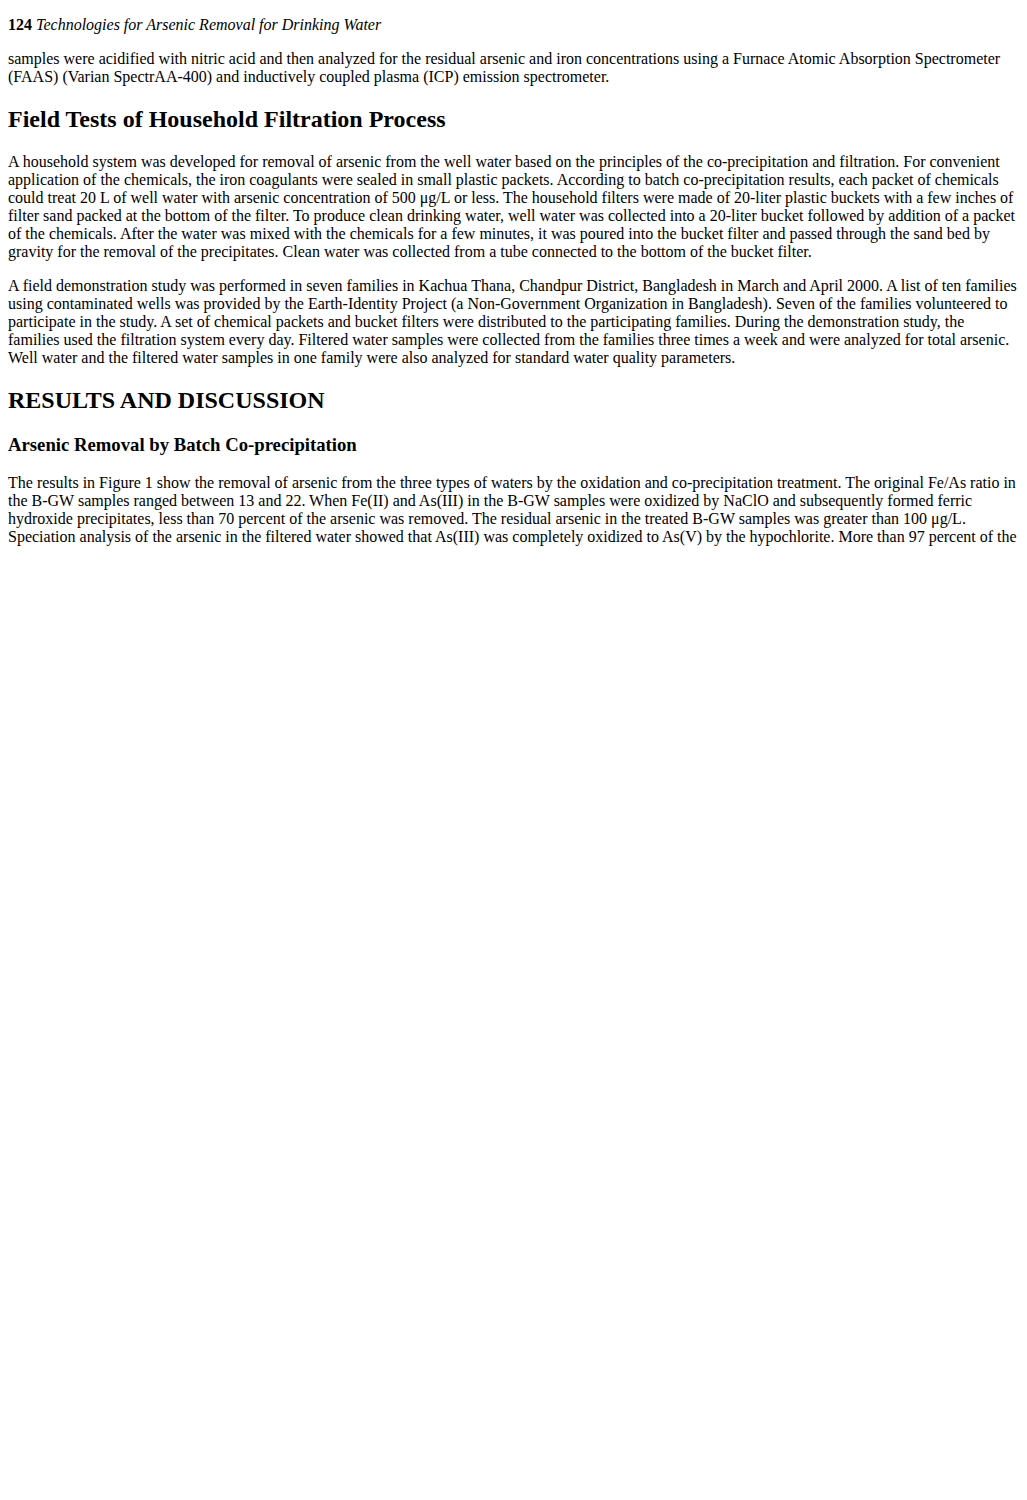124 Technologies for Arsenic Removal for Drinking Water
samples were acidified with nitric acid and then analyzed for the residual arsenic and iron concentrations using a Furnace Atomic Absorption Spectrometer (FAAS) (Varian SpectrAA-400) and inductively coupled plasma (ICP) emission spectrometer.
Field Tests of Household Filtration Process
A household system was developed for removal of arsenic from the well water based on the principles of the co-precipitation and filtration. For convenient application of the chemicals, the iron coagulants were sealed in small plastic packets. According to batch co-precipitation results, each packet of chemicals could treat 20 L of well water with arsenic concentration of 500 μg/L or less. The household filters were made of 20-liter plastic buckets with a few inches of filter sand packed at the bottom of the filter. To produce clean drinking water, well water was collected into a 20-liter bucket followed by addition of a packet of the chemicals. After the water was mixed with the chemicals for a few minutes, it was poured into the bucket filter and passed through the sand bed by gravity for the removal of the precipitates. Clean water was collected from a tube connected to the bottom of the bucket filter.
A field demonstration study was performed in seven families in Kachua Thana, Chandpur District, Bangladesh in March and April 2000. A list of ten families using contaminated wells was provided by the Earth-Identity Project (a Non-Government Organization in Bangladesh). Seven of the families volunteered to participate in the study. A set of chemical packets and bucket filters were distributed to the participating families. During the demonstration study, the families used the filtration system every day. Filtered water samples were collected from the families three times a week and were analyzed for total arsenic. Well water and the filtered water samples in one family were also analyzed for standard water quality parameters.
RESULTS AND DISCUSSION
Arsenic Removal by Batch Co-precipitation
The results in Figure 1 show the removal of arsenic from the three types of waters by the oxidation and co-precipitation treatment. The original Fe/As ratio in the B-GW samples ranged between 13 and 22. When Fe(II) and As(III) in the B-GW samples were oxidized by NaClO and subsequently formed ferric hydroxide precipitates, less than 70 percent of the arsenic was removed. The residual arsenic in the treated B-GW samples was greater than 100 μg/L. Speciation analysis of the arsenic in the filtered water showed that As(III) was completely oxidized to As(V) by the hypochlorite. More than 97 percent of the